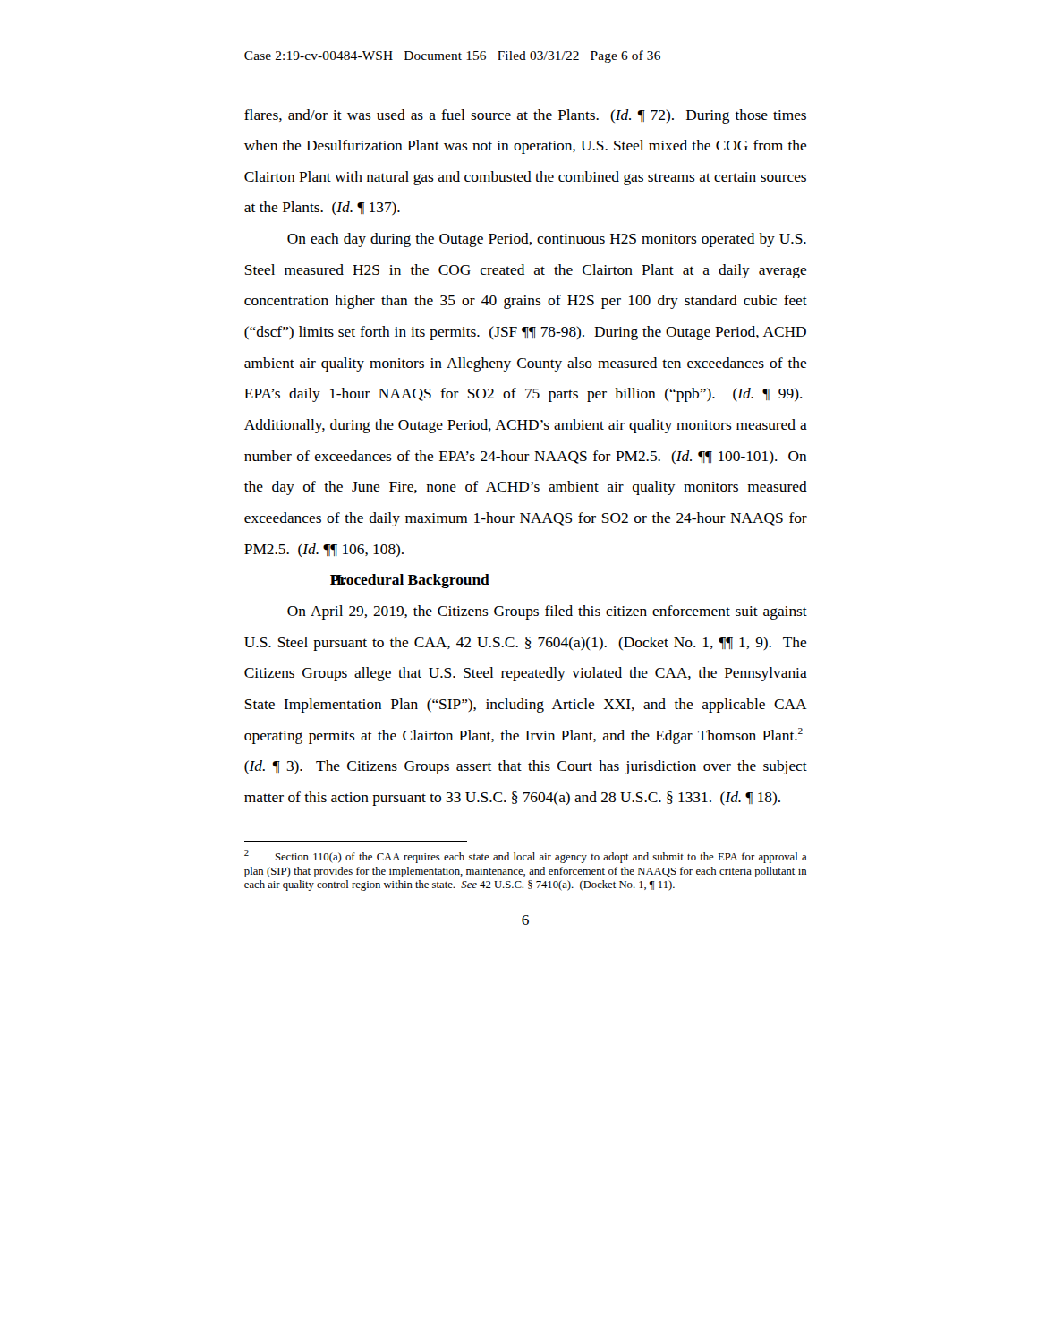Case 2:19-cv-00484-WSH Document 156 Filed 03/31/22 Page 6 of 36
flares, and/or it was used as a fuel source at the Plants. (Id. ¶ 72). During those times when the Desulfurization Plant was not in operation, U.S. Steel mixed the COG from the Clairton Plant with natural gas and combusted the combined gas streams at certain sources at the Plants. (Id. ¶ 137).
On each day during the Outage Period, continuous H2S monitors operated by U.S. Steel measured H2S in the COG created at the Clairton Plant at a daily average concentration higher than the 35 or 40 grains of H2S per 100 dry standard cubic feet (“dscf”) limits set forth in its permits. (JSF ¶¶ 78-98). During the Outage Period, ACHD ambient air quality monitors in Allegheny County also measured ten exceedances of the EPA’s daily 1-hour NAAQS for SO2 of 75 parts per billion (“ppb”). (Id. ¶ 99). Additionally, during the Outage Period, ACHD’s ambient air quality monitors measured a number of exceedances of the EPA’s 24-hour NAAQS for PM2.5. (Id. ¶¶ 100-101). On the day of the June Fire, none of ACHD’s ambient air quality monitors measured exceedances of the daily maximum 1-hour NAAQS for SO2 or the 24-hour NAAQS for PM2.5. (Id. ¶¶ 106, 108).
II. Procedural Background
On April 29, 2019, the Citizens Groups filed this citizen enforcement suit against U.S. Steel pursuant to the CAA, 42 U.S.C. § 7604(a)(1). (Docket No. 1, ¶¶ 1, 9). The Citizens Groups allege that U.S. Steel repeatedly violated the CAA, the Pennsylvania State Implementation Plan (“SIP”), including Article XXI, and the applicable CAA operating permits at the Clairton Plant, the Irvin Plant, and the Edgar Thomson Plant.2 (Id. ¶ 3). The Citizens Groups assert that this Court has jurisdiction over the subject matter of this action pursuant to 33 U.S.C. § 7604(a) and 28 U.S.C. § 1331. (Id. ¶ 18).
2 Section 110(a) of the CAA requires each state and local air agency to adopt and submit to the EPA for approval a plan (SIP) that provides for the implementation, maintenance, and enforcement of the NAAQS for each criteria pollutant in each air quality control region within the state. See 42 U.S.C. § 7410(a). (Docket No. 1, ¶ 11).
6